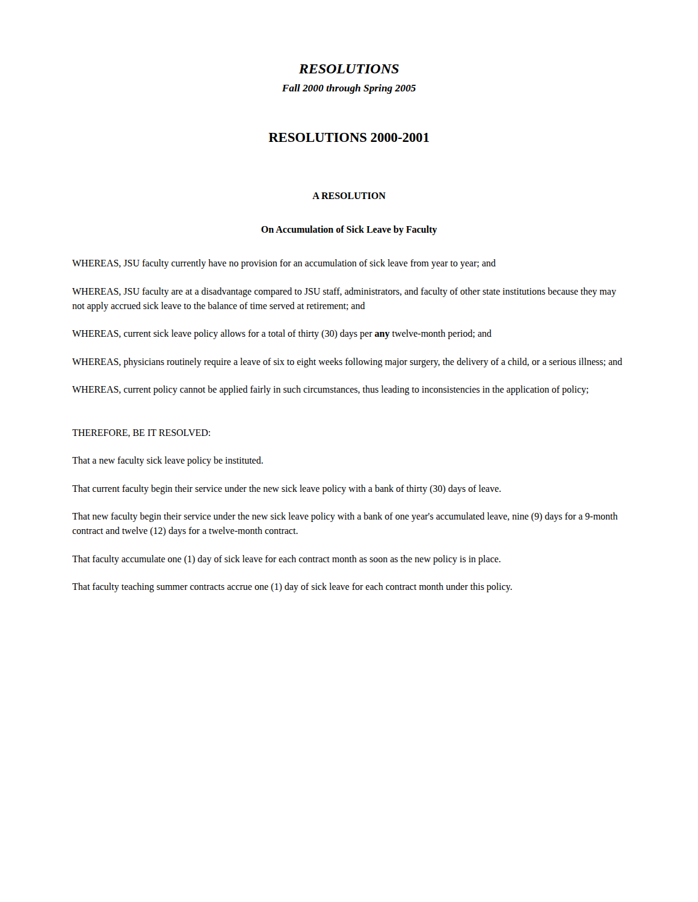RESOLUTIONS
Fall 2000 through Spring 2005
RESOLUTIONS 2000-2001
A RESOLUTION
On Accumulation of Sick Leave by Faculty
WHEREAS, JSU faculty currently have no provision for an accumulation of sick leave from year to year; and
WHEREAS, JSU faculty are at a disadvantage compared to JSU staff, administrators, and faculty of other state institutions because they may not apply accrued sick leave to the balance of time served at retirement; and
WHEREAS, current sick leave policy allows for a total of thirty (30) days per any twelve-month period; and
WHEREAS, physicians routinely require a leave of six to eight weeks following major surgery, the delivery of a child, or a serious illness; and
WHEREAS, current policy cannot be applied fairly in such circumstances, thus leading to inconsistencies in the application of policy;
THEREFORE, BE IT RESOLVED:
That a new faculty sick leave policy be instituted.
That current faculty begin their service under the new sick leave policy with a bank of thirty (30) days of leave.
That new faculty begin their service under the new sick leave policy with a bank of one year's accumulated leave, nine (9) days for a 9-month contract and twelve (12) days for a twelve-month contract.
That faculty accumulate one (1) day of sick leave for each contract month as soon as the new policy is in place.
That faculty teaching summer contracts accrue one (1) day of sick leave for each contract month under this policy.